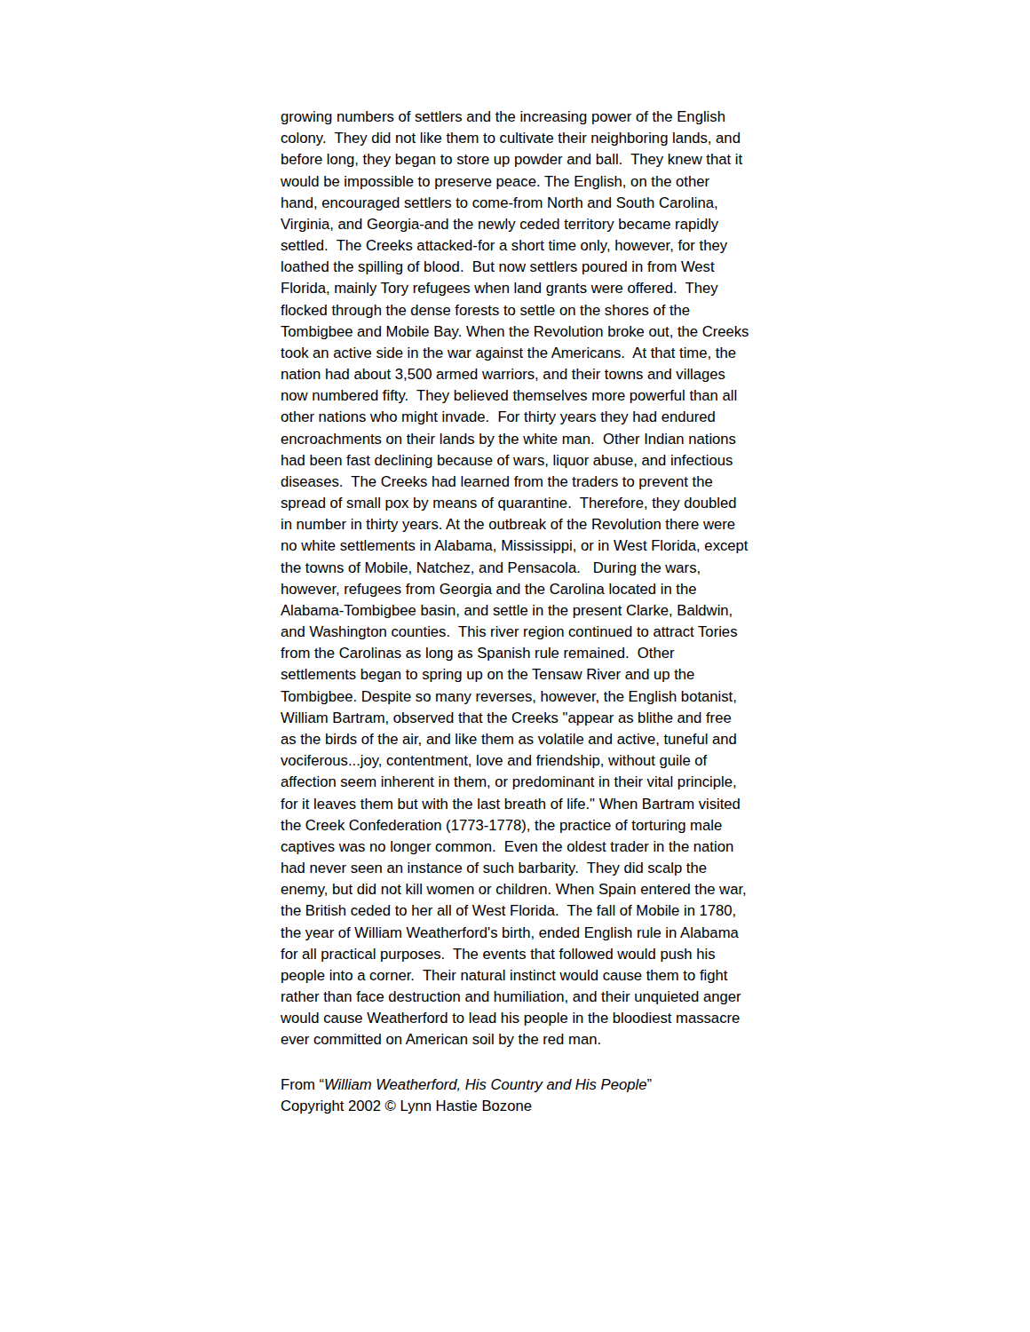growing numbers of settlers and the increasing power of the English colony. They did not like them to cultivate their neighboring lands, and before long, they began to store up powder and ball. They knew that it would be impossible to preserve peace. The English, on the other hand, encouraged settlers to come-from North and South Carolina, Virginia, and Georgia-and the newly ceded territory became rapidly settled. The Creeks attacked-for a short time only, however, for they loathed the spilling of blood. But now settlers poured in from West Florida, mainly Tory refugees when land grants were offered. They flocked through the dense forests to settle on the shores of the Tombigbee and Mobile Bay. When the Revolution broke out, the Creeks took an active side in the war against the Americans. At that time, the nation had about 3,500 armed warriors, and their towns and villages now numbered fifty. They believed themselves more powerful than all other nations who might invade. For thirty years they had endured encroachments on their lands by the white man. Other Indian nations had been fast declining because of wars, liquor abuse, and infectious diseases. The Creeks had learned from the traders to prevent the spread of small pox by means of quarantine. Therefore, they doubled in number in thirty years. At the outbreak of the Revolution there were no white settlements in Alabama, Mississippi, or in West Florida, except the towns of Mobile, Natchez, and Pensacola. During the wars, however, refugees from Georgia and the Carolina located in the Alabama-Tombigbee basin, and settle in the present Clarke, Baldwin, and Washington counties. This river region continued to attract Tories from the Carolinas as long as Spanish rule remained. Other settlements began to spring up on the Tensaw River and up the Tombigbee. Despite so many reverses, however, the English botanist, William Bartram, observed that the Creeks "appear as blithe and free as the birds of the air, and like them as volatile and active, tuneful and vociferous...joy, contentment, love and friendship, without guile of affection seem inherent in them, or predominant in their vital principle, for it leaves them but with the last breath of life." When Bartram visited the Creek Confederation (1773-1778), the practice of torturing male captives was no longer common. Even the oldest trader in the nation had never seen an instance of such barbarity. They did scalp the enemy, but did not kill women or children. When Spain entered the war, the British ceded to her all of West Florida. The fall of Mobile in 1780, the year of William Weatherford's birth, ended English rule in Alabama for all practical purposes. The events that followed would push his people into a corner. Their natural instinct would cause them to fight rather than face destruction and humiliation, and their unquieted anger would cause Weatherford to lead his people in the bloodiest massacre ever committed on American soil by the red man.
From “William Weatherford, His Country and His People” Copyright 2002 © Lynn Hastie Bozone